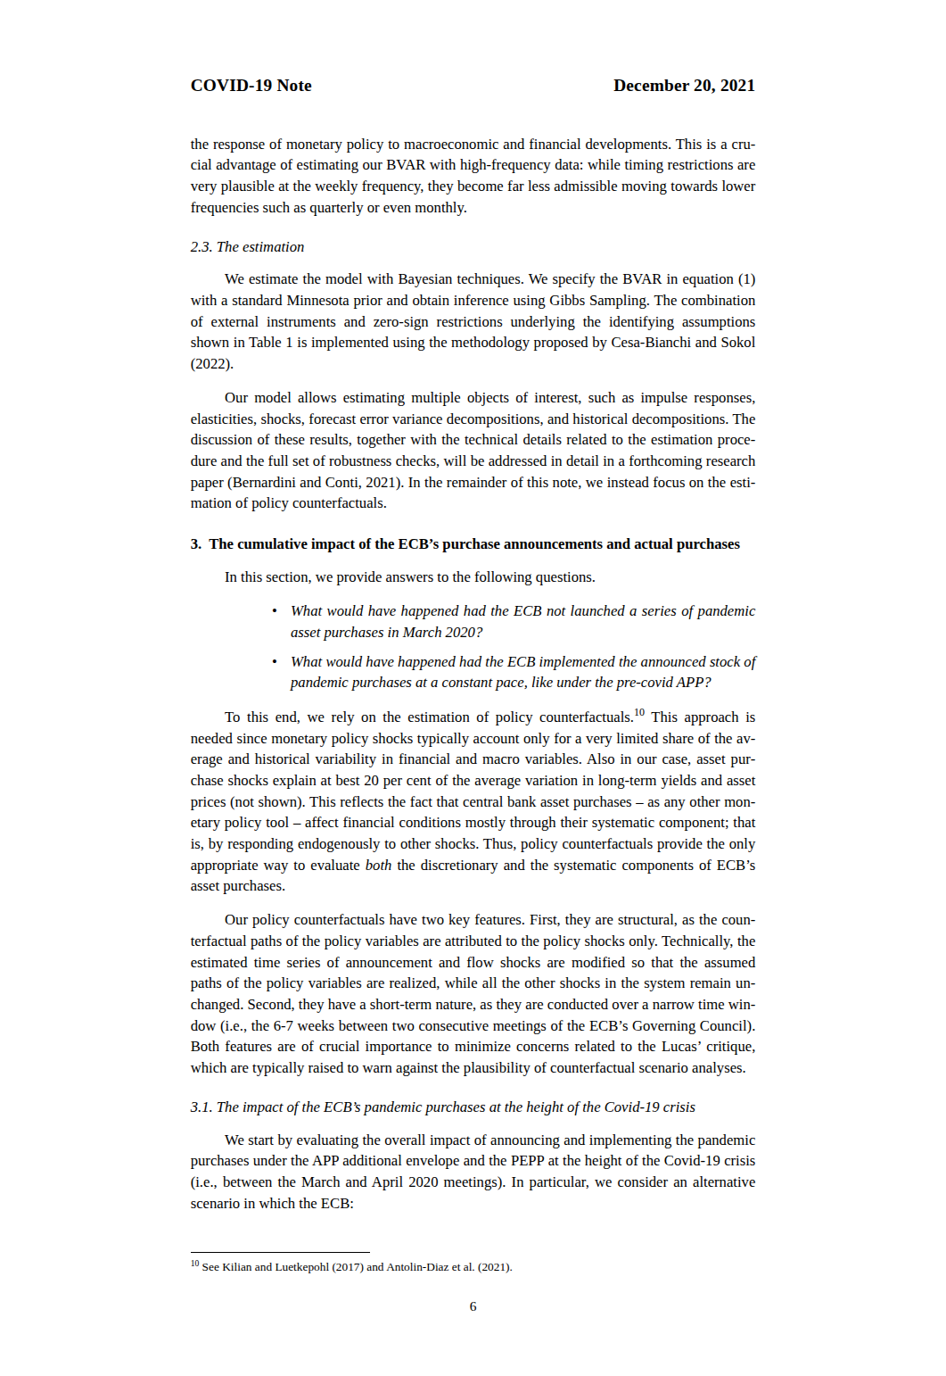COVID-19 Note December 20, 2021
the response of monetary policy to macroeconomic and financial developments. This is a crucial advantage of estimating our BVAR with high-frequency data: while timing restrictions are very plausible at the weekly frequency, they become far less admissible moving towards lower frequencies such as quarterly or even monthly.
2.3. The estimation
We estimate the model with Bayesian techniques. We specify the BVAR in equation (1) with a standard Minnesota prior and obtain inference using Gibbs Sampling. The combination of external instruments and zero-sign restrictions underlying the identifying assumptions shown in Table 1 is implemented using the methodology proposed by Cesa-Bianchi and Sokol (2022).
Our model allows estimating multiple objects of interest, such as impulse responses, elasticities, shocks, forecast error variance decompositions, and historical decompositions. The discussion of these results, together with the technical details related to the estimation procedure and the full set of robustness checks, will be addressed in detail in a forthcoming research paper (Bernardini and Conti, 2021). In the remainder of this note, we instead focus on the estimation of policy counterfactuals.
3. The cumulative impact of the ECB’s purchase announcements and actual purchases
In this section, we provide answers to the following questions.
What would have happened had the ECB not launched a series of pandemic asset purchases in March 2020?
What would have happened had the ECB implemented the announced stock of pandemic purchases at a constant pace, like under the pre-covid APP?
To this end, we rely on the estimation of policy counterfactuals.10 This approach is needed since monetary policy shocks typically account only for a very limited share of the average and historical variability in financial and macro variables. Also in our case, asset purchase shocks explain at best 20 per cent of the average variation in long-term yields and asset prices (not shown). This reflects the fact that central bank asset purchases – as any other monetary policy tool – affect financial conditions mostly through their systematic component; that is, by responding endogenously to other shocks. Thus, policy counterfactuals provide the only appropriate way to evaluate both the discretionary and the systematic components of ECB’s asset purchases.
Our policy counterfactuals have two key features. First, they are structural, as the counterfactual paths of the policy variables are attributed to the policy shocks only. Technically, the estimated time series of announcement and flow shocks are modified so that the assumed paths of the policy variables are realized, while all the other shocks in the system remain unchanged. Second, they have a short-term nature, as they are conducted over a narrow time window (i.e., the 6-7 weeks between two consecutive meetings of the ECB’s Governing Council). Both features are of crucial importance to minimize concerns related to the Lucas’ critique, which are typically raised to warn against the plausibility of counterfactual scenario analyses.
3.1. The impact of the ECB’s pandemic purchases at the height of the Covid-19 crisis
We start by evaluating the overall impact of announcing and implementing the pandemic purchases under the APP additional envelope and the PEPP at the height of the Covid-19 crisis (i.e., between the March and April 2020 meetings). In particular, we consider an alternative scenario in which the ECB:
10 See Kilian and Luetkepohl (2017) and Antolin-Diaz et al. (2021).
6